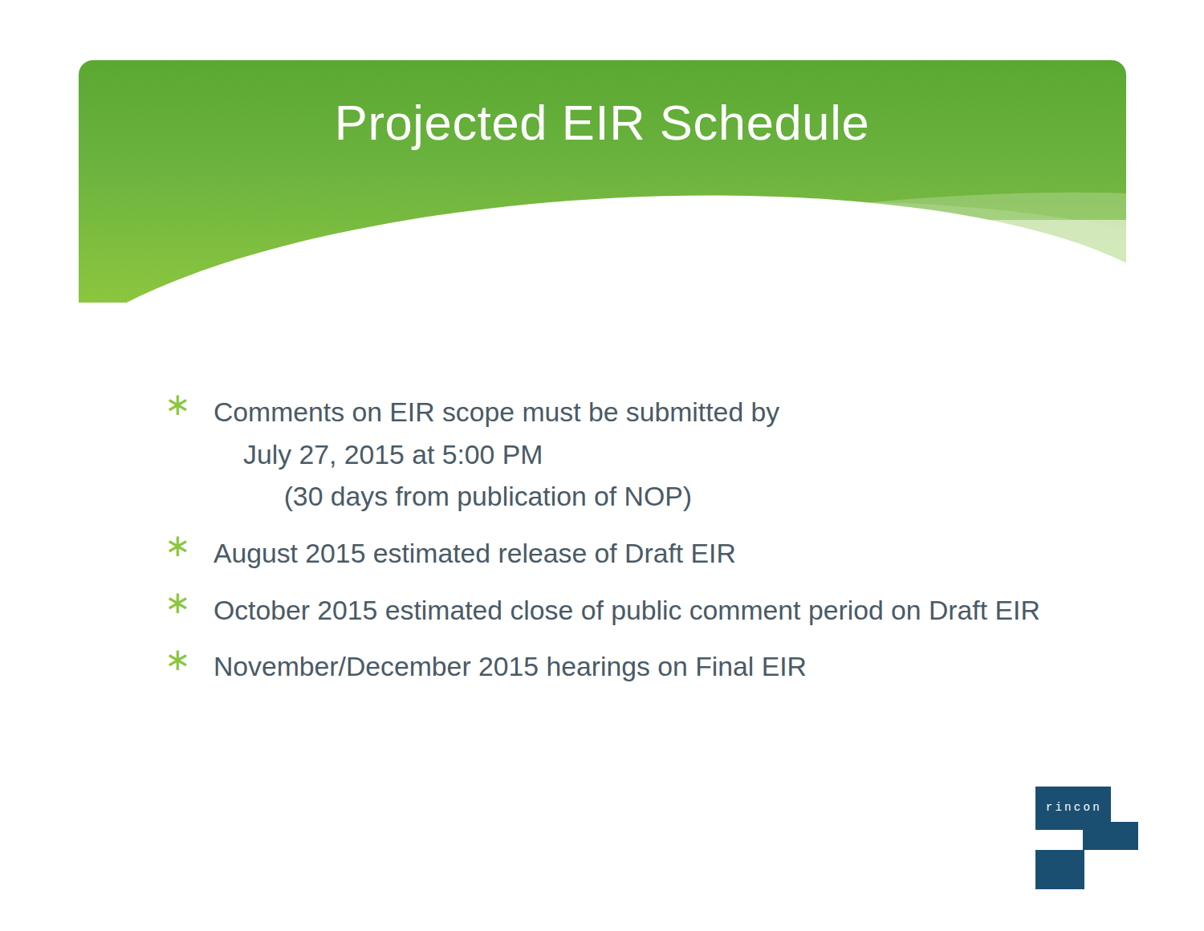Projected EIR Schedule
Comments on EIR scope must be submitted by July 27, 2015 at 5:00 PM (30 days from publication of NOP)
August 2015 estimated release of Draft EIR
October 2015 estimated close of public comment period on Draft EIR
November/December 2015 hearings on Final EIR
rincon